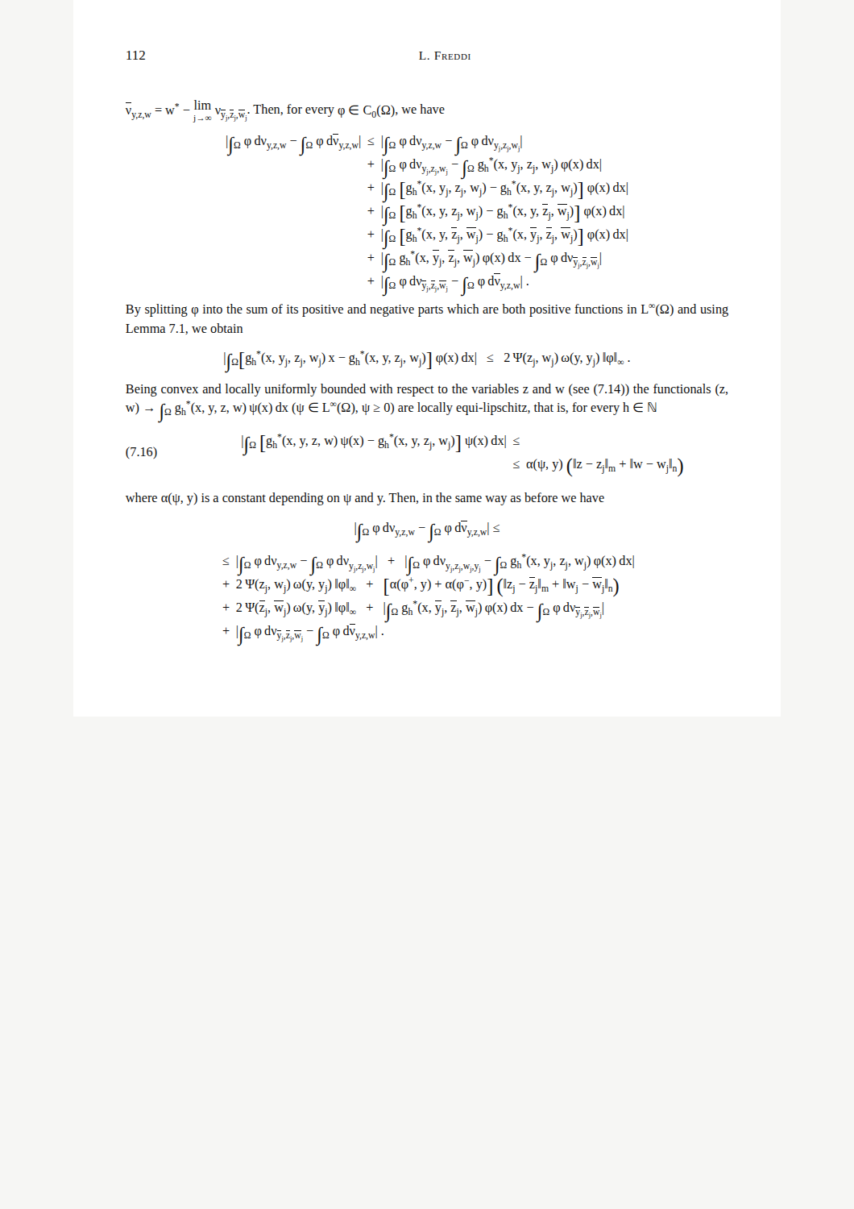112 L. Freddi
νy,z,w = w* − lim j→∞ νyj,zj,wj. Then, for every φ ∈ C0(Ω), we have
| ∫ Ω φ dν y,z,w − ∫ Ω φ d ν y,z,w | ≤ | ∫ Ω φ dν y,z,w − ∫ Ω φ dν y j ,z j ,w j |
| | + | ∫ Ω φ dν y j ,z j ,w j − ∫ Ω g h * (x, y j , z j , w j ) φ(x) dx |
| | + | ∫ Ω [ g h * (x, y j , z j , w j ) − g h * (x, y, z j , w j ) ] φ(x) dx |
| | + | ∫ Ω [ g h * (x, y, z j , w j ) − g h * (x, y, z j , w j ) ] φ(x) dx |
| | + | ∫ Ω [ g h * (x, y, z j , w j ) − g h * (x, y j , z j , w j ) ] φ(x) dx |
| | + | ∫ Ω g h * (x, y j , z j , w j ) φ(x) dx − ∫ Ω φ dν y j , z j , w j |
| | + | ∫ Ω φ dν y j , z j , w j − ∫ Ω φ d ν y,z,w . |
By splitting φ into the sum of its positive and negative parts which are both positive functions in L∞(Ω) and using Lemma 7.1, we obtain
∫Ω[gh*(x, yj, zj, wj) x − gh*(x, y, zj, wj)] φ(x) dx ≤ 2 Ψ(zj, wj) ω(y, yj) φ∞ .
Being convex and locally uniformly bounded with respect to the variables z and w (see (7.14)) the functionals (z, w) → ∫Ω gh*(x, y, z, w) ψ(x) dx (ψ ∈ L∞(Ω), ψ ≥ 0) are locally equi-lipschitz, that is, for every h ∈ ℕ
(7.16)
| ∫ Ω [ g h * (x, y, z, w) ψ(x) − g h * (x, y, z j , w j ) ] ψ(x) dx | ≤ | |
| | ≤ | α(ψ, y) ( z − z j m + w − w j n ) |
where α(ψ, y) is a constant depending on ψ and y. Then, in the same way as before we have
∫Ω φ dνy,z,w − ∫Ω φ dνy,z,w ≤
| ≤ | ∫ Ω φ dν y,z,w − ∫ Ω φ dν y j ,z j ,w j + ∫ Ω φ dν y j ,z j ,w j ,y j − ∫ Ω g h * (x, y j , z j , w j ) φ(x) dx |
| + | 2 Ψ(z j , w j ) ω(y, y j ) φ ∞ + [ α(φ + , y) + α(φ − , y) ] ( z j − z j m + w j − w j n ) |
| + | 2 Ψ( z j , w j ) ω(y, y j ) φ ∞ + ∫ Ω g h * (x, y j , z j , w j ) φ(x) dx − ∫ Ω φ dν y j , z j , w j |
| + | ∫ Ω φ dν y j , z j , w j − ∫ Ω φ d ν y,z,w . |